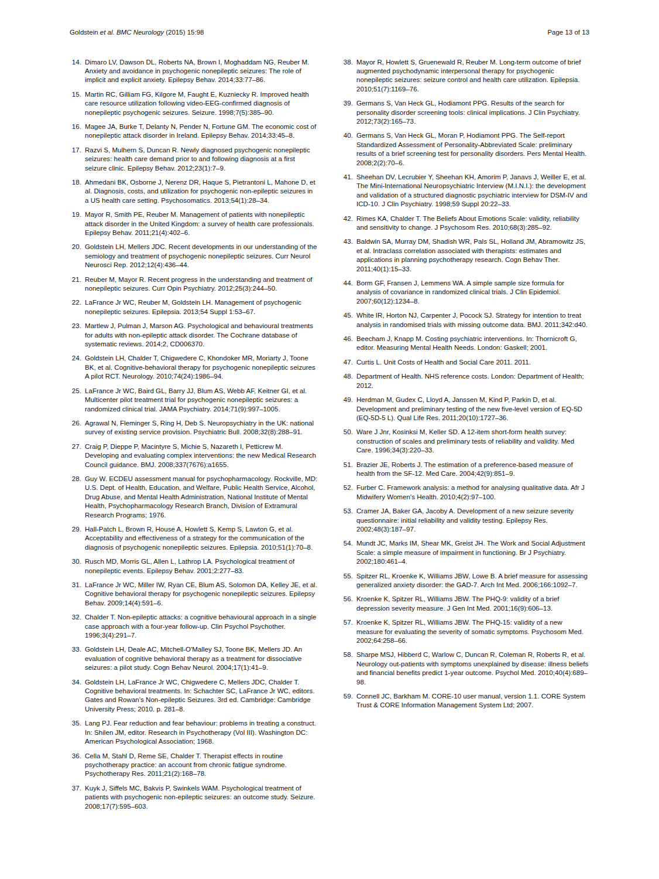Goldstein et al. BMC Neurology (2015) 15:98
Page 13 of 13
14 Dimaro LV, Dawson DL, Roberts NA, Brown I, Moghaddam NG, Reuber M. Anxiety and avoidance in psychogenic nonepileptic seizures: The role of implicit and explicit anxiety. Epilepsy Behav. 2014;33:77–86.
15 Martin RC, Gilliam FG, Kilgore M, Faught E, Kuzniecky R. Improved health care resource utilization following video-EEG-confirmed diagnosis of nonepileptic psychogenic seizures. Seizure. 1998;7(5):385–90.
16 Magee JA, Burke T, Delanty N, Pender N, Fortune GM. The economic cost of nonepileptic attack disorder in Ireland. Epilepsy Behav. 2014;33:45–8.
17 Razvi S, Mulhern S, Duncan R. Newly diagnosed psychogenic nonepileptic seizures: health care demand prior to and following diagnosis at a first seizure clinic. Epilepsy Behav. 2012;23(1):7–9.
18 Ahmedani BK, Osborne J, Nerenz DR, Haque S, Pietrantoni L, Mahone D, et al. Diagnosis, costs, and utilization for psychogenic non-epileptic seizures in a US health care setting. Psychosomatics. 2013;54(1):28–34.
19 Mayor R, Smith PE, Reuber M. Management of patients with nonepileptic attack disorder in the United Kingdom: a survey of health care professionals. Epilepsy Behav. 2011;21(4):402–6.
20 Goldstein LH, Mellers JDC. Recent developments in our understanding of the semiology and treatment of psychogenic nonepileptic seizures. Curr Neurol Neurosci Rep. 2012;12(4):436–44.
21 Reuber M, Mayor R. Recent progress in the understanding and treatment of nonepileptic seizures. Curr Opin Psychiatry. 2012;25(3):244–50.
22 LaFrance Jr WC, Reuber M, Goldstein LH. Management of psychogenic nonepileptic seizures. Epilepsia. 2013;54 Suppl 1:53–67.
23 Martlew J, Pulman J, Marson AG. Psychological and behavioural treatments for adults with non-epileptic attack disorder. The Cochrane database of systematic reviews. 2014;2, CD006370.
24 Goldstein LH, Chalder T, Chigwedere C, Khondoker MR, Moriarty J, Toone BK, et al. Cognitive-behavioral therapy for psychogenic nonepileptic seizures A pilot RCT. Neurology. 2010;74(24):1986–94.
25 LaFrance Jr WC, Baird GL, Barry JJ, Blum AS, Webb AF, Keitner GI, et al. Multicenter pilot treatment trial for psychogenic nonepileptic seizures: a randomized clinical trial. JAMA Psychiatry. 2014;71(9):997–1005.
26 Agrawal N, Fleminger S, Ring H, Deb S. Neuropsychiatry in the UK: national survey of existing service provision. Psychiatric Bull. 2008;32(8):288–91.
27 Craig P, Dieppe P, Macintyre S, Michie S, Nazareth I, Petticrew M. Developing and evaluating complex interventions: the new Medical Research Council guidance. BMJ. 2008;337(7676):a1655.
28 Guy W. ECDEU assessment manual for psychopharmacology. Rockville, MD: U.S. Dept. of Health, Education, and Welfare, Public Health Service, Alcohol, Drug Abuse, and Mental Health Administration, National Institute of Mental Health, Psychopharmacology Research Branch, Division of Extramural Research Programs; 1976.
29 Hall-Patch L, Brown R, House A, Howlett S, Kemp S, Lawton G, et al. Acceptability and effectiveness of a strategy for the communication of the diagnosis of psychogenic nonepileptic seizures. Epilepsia. 2010;51(1):70–8.
30 Rusch MD, Morris GL, Allen L, Lathrop LA. Psychological treatment of nonepileptic events. Epilepsy Behav. 2001;2:277–83.
31 LaFrance Jr WC, Miller IW, Ryan CE, Blum AS, Solomon DA, Kelley JE, et al. Cognitive behavioral therapy for psychogenic nonepileptic seizures. Epilepsy Behav. 2009;14(4):591–6.
32 Chalder T. Non-epileptic attacks: a cognitive behavioural approach in a single case approach with a four-year follow-up. Clin Psychol Psychother. 1996;3(4):291–7.
33 Goldstein LH, Deale AC, Mitchell-O'Malley SJ, Toone BK, Mellers JD. An evaluation of cognitive behavioral therapy as a treatment for dissociative seizures: a pilot study. Cogn Behav Neurol. 2004;17(1):41–9.
34 Goldstein LH, LaFrance Jr WC, Chigwedere C, Mellers JDC, Chalder T. Cognitive behavioral treatments. In: Schachter SC, LaFrance Jr WC, editors. Gates and Rowan's Non-epileptic Seizures. 3rd ed. Cambridge: Cambridge University Press; 2010. p. 281–8.
35 Lang PJ. Fear reduction and fear behaviour: problems in treating a construct. In: Shilen JM, editor. Research in Psychotherapy (Vol III). Washington DC: American Psychological Association; 1968.
36 Cella M, Stahl D, Reme SE, Chalder T. Therapist effects in routine psychotherapy practice: an account from chronic fatigue syndrome. Psychotherapy Res. 2011;21(2):168–78.
37 Kuyk J, Siffels MC, Bakvis P, Swinkels WAM. Psychological treatment of patients with psychogenic non-epileptic seizures: an outcome study. Seizure. 2008;17(7):595–603.
38 Mayor R, Howlett S, Gruenewald R, Reuber M. Long-term outcome of brief augmented psychodynamic interpersonal therapy for psychogenic nonepileptic seizures: seizure control and health care utilization. Epilepsia. 2010;51(7):1169–76.
39 Germans S, Van Heck GL, Hodiamont PPG. Results of the search for personality disorder screening tools: clinical implications. J Clin Psychiatry. 2012;73(2):165–73.
40 Germans S, Van Heck GL, Moran P, Hodiamont PPG. The Self-report Standardized Assessment of Personality-Abbreviated Scale: preliminary results of a brief screening test for personality disorders. Pers Mental Health. 2008;2(2):70–6.
41 Sheehan DV, Lecrubier Y, Sheehan KH, Amorim P, Janavs J, Weiller E, et al. The Mini-International Neuropsychiatric Interview (M.I.N.I.): the development and validation of a structured diagnostic psychiatric interview for DSM-IV and ICD-10. J Clin Psychiatry. 1998;59 Suppl 20:22–33.
42 Rimes KA, Chalder T. The Beliefs About Emotions Scale: validity, reliability and sensitivity to change. J Psychosom Res. 2010;68(3):285–92.
43 Baldwin SA, Murray DM, Shadish WR, Pals SL, Holland JM, Abramowitz JS, et al. Intraclass correlation associated with therapists: estimates and applications in planning psychotherapy research. Cogn Behav Ther. 2011;40(1):15–33.
44 Borm GF, Fransen J, Lemmens WA. A simple sample size formula for analysis of covariance in randomized clinical trials. J Clin Epidemiol. 2007;60(12):1234–8.
45 White IR, Horton NJ, Carpenter J, Pocock SJ. Strategy for intention to treat analysis in randomised trials with missing outcome data. BMJ. 2011;342:d40.
46 Beecham J, Knapp M. Costing psychiatric interventions. In: Thornicroft G, editor. Measuring Mental Health Needs. London: Gaskell; 2001.
47 Curtis L. Unit Costs of Health and Social Care 2011. 2011.
48 Department of Health. NHS reference costs. London: Department of Health; 2012.
49 Herdman M, Gudex C, Lloyd A, Janssen M, Kind P, Parkin D, et al. Development and preliminary testing of the new five-level version of EQ-5D (EQ-5D-5 L). Qual Life Res. 2011;20(10):1727–36.
50 Ware J Jnr, Kosinksi M, Keller SD. A 12-item short-form health survey: construction of scales and preliminary tests of reliability and validity. Med Care. 1996;34(3):220–33.
51 Brazier JE, Roberts J. The estimation of a preference-based measure of health from the SF-12. Med Care. 2004;42(9):851–9.
52 Furber C. Framework analysis: a method for analysing qualitative data. Afr J Midwifery Women's Health. 2010;4(2):97–100.
53 Cramer JA, Baker GA, Jacoby A. Development of a new seizure severity questionnaire: initial reliability and validity testing. Epilepsy Res. 2002;48(3):187–97.
54 Mundt JC, Marks IM, Shear MK, Greist JH. The Work and Social Adjustment Scale: a simple measure of impairment in functioning. Br J Psychiatry. 2002;180:461–4.
55 Spitzer RL, Kroenke K, Williams JBW, Lowe B. A brief measure for assessing generalized anxiety disorder: the GAD-7. Arch Int Med. 2006;166:1092–7.
56 Kroenke K, Spitzer RL, Williams JBW. The PHQ-9: validity of a brief depression severity measure. J Gen Int Med. 2001;16(9):606–13.
57 Kroenke K, Spitzer RL, Williams JBW. The PHQ-15: validity of a new measure for evaluating the severity of somatic symptoms. Psychosom Med. 2002;64:258–66.
58 Sharpe MSJ, Hibberd C, Warlow C, Duncan R, Coleman R, Roberts R, et al. Neurology out-patients with symptoms unexplained by disease: illness beliefs and financial benefits predict 1-year outcome. Psychol Med. 2010;40(4):689–98.
59 Connell JC, Barkham M. CORE-10 user manual, version 1.1. CORE System Trust & CORE Information Management System Ltd; 2007.